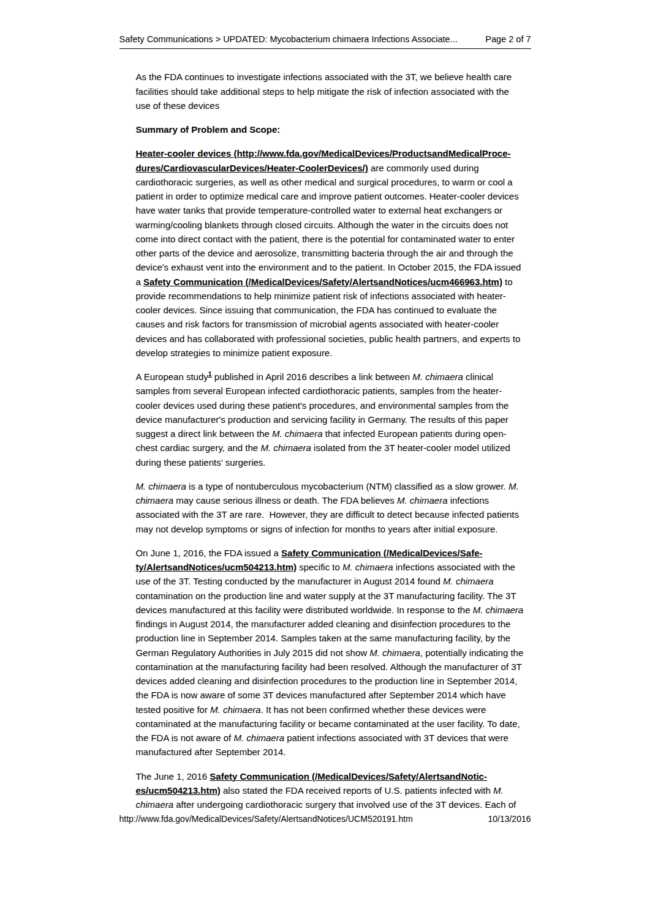Safety Communications > UPDATED: Mycobacterium chimaera Infections Associate... Page 2 of 7
As the FDA continues to investigate infections associated with the 3T, we believe health care facilities should take additional steps to help mitigate the risk of infection associated with the use of these devices
Summary of Problem and Scope:
Heater-cooler devices (http://www.fda.gov/MedicalDevices/ProductsandMedicalProce-dures/CardiovascularDevices/Heater-CoolerDevices/) are commonly used during cardiothoracic surgeries, as well as other medical and surgical procedures, to warm or cool a patient in order to optimize medical care and improve patient outcomes. Heater-cooler devices have water tanks that provide temperature-controlled water to external heat exchangers or warming/cooling blankets through closed circuits. Although the water in the circuits does not come into direct contact with the patient, there is the potential for contaminated water to enter other parts of the device and aerosolize, transmitting bacteria through the air and through the device's exhaust vent into the environment and to the patient. In October 2015, the FDA issued a Safety Communication (/MedicalDevices/Safety/AlertsandNotices/ucm466963.htm) to provide recommendations to help minimize patient risk of infections associated with heater-cooler devices. Since issuing that communication, the FDA has continued to evaluate the causes and risk factors for transmission of microbial agents associated with heater-cooler devices and has collaborated with professional societies, public health partners, and experts to develop strategies to minimize patient exposure.
A European study1 published in April 2016 describes a link between M. chimaera clinical samples from several European infected cardiothoracic patients, samples from the heater-cooler devices used during these patient's procedures, and environmental samples from the device manufacturer's production and servicing facility in Germany. The results of this paper suggest a direct link between the M. chimaera that infected European patients during open-chest cardiac surgery, and the M. chimaera isolated from the 3T heater-cooler model utilized during these patients' surgeries.
M. chimaera is a type of nontuberculous mycobacterium (NTM) classified as a slow grower. M. chimaera may cause serious illness or death. The FDA believes M. chimaera infections associated with the 3T are rare. However, they are difficult to detect because infected patients may not develop symptoms or signs of infection for months to years after initial exposure.
On June 1, 2016, the FDA issued a Safety Communication (/MedicalDevices/Safe-ty/AlertsandNotices/ucm504213.htm) specific to M. chimaera infections associated with the use of the 3T. Testing conducted by the manufacturer in August 2014 found M. chimaera contamination on the production line and water supply at the 3T manufacturing facility. The 3T devices manufactured at this facility were distributed worldwide. In response to the M. chimaera findings in August 2014, the manufacturer added cleaning and disinfection procedures to the production line in September 2014. Samples taken at the same manufacturing facility, by the German Regulatory Authorities in July 2015 did not show M. chimaera, potentially indicating the contamination at the manufacturing facility had been resolved. Although the manufacturer of 3T devices added cleaning and disinfection procedures to the production line in September 2014, the FDA is now aware of some 3T devices manufactured after September 2014 which have tested positive for M. chimaera. It has not been confirmed whether these devices were contaminated at the manufacturing facility or became contaminated at the user facility. To date, the FDA is not aware of M. chimaera patient infections associated with 3T devices that were manufactured after September 2014.
The June 1, 2016 Safety Communication (/MedicalDevices/Safety/AlertsandNotic-es/ucm504213.htm) also stated the FDA received reports of U.S. patients infected with M. chimaera after undergoing cardiothoracic surgery that involved use of the 3T devices. Each of
http://www.fda.gov/MedicalDevices/Safety/AlertsandNotices/UCM520191.htm 10/13/2016